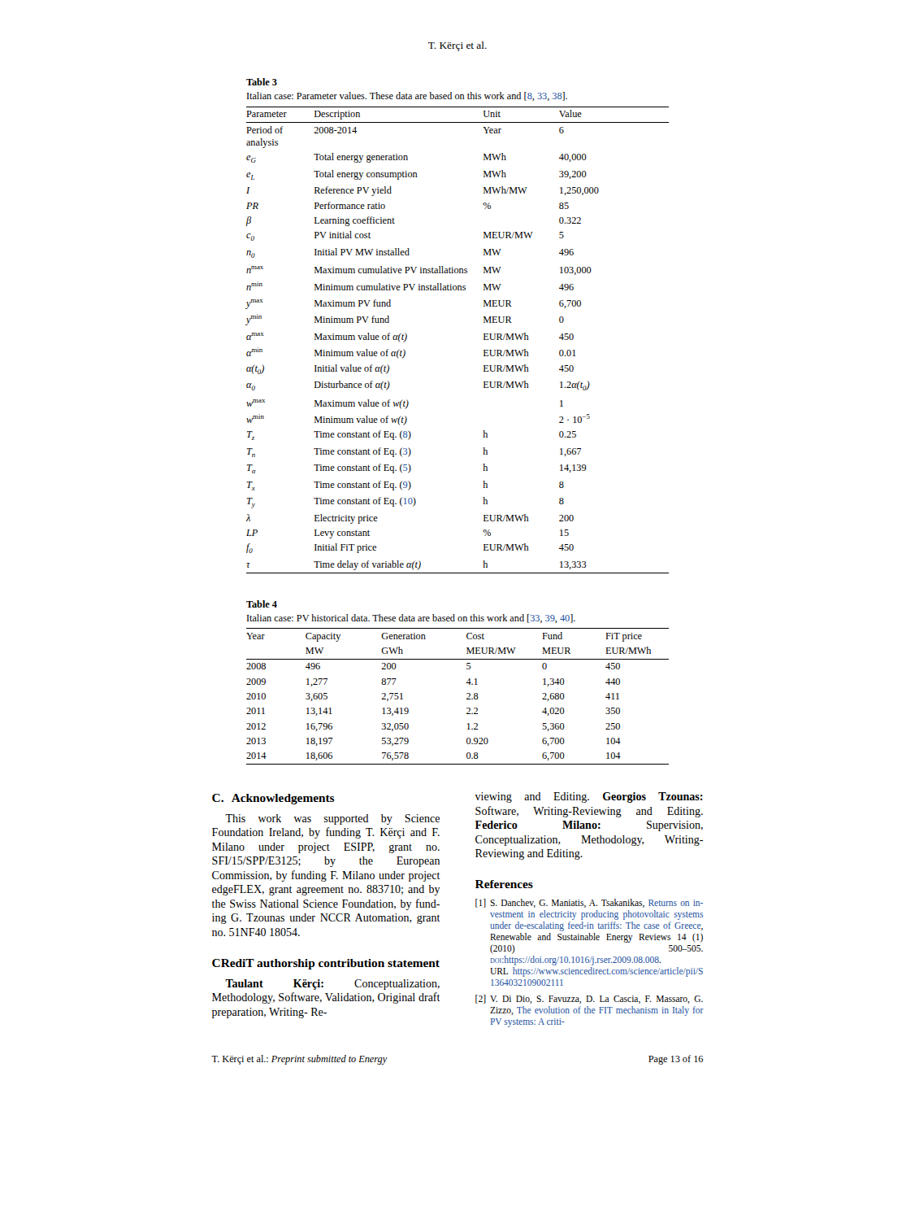T. Kërçi et al.
Table 3 Italian case: Parameter values. These data are based on this work and [8, 33, 38].
| Parameter | Description | Unit | Value |
| --- | --- | --- | --- |
| Period of analysis | 2008-2014 | Year | 6 |
| e G | Total energy generation | MWh | 40,000 |
| e L | Total energy consumption | MWh | 39,200 |
| I | Reference PV yield | MWh/MW | 1,250,000 |
| PR | Performance ratio | % | 85 |
| β | Learning coefficient | | 0.322 |
| c 0 | PV initial cost | MEUR/MW | 5 |
| n 0 | Initial PV MW installed | MW | 496 |
| n max | Maximum cumulative PV installations | MW | 103,000 |
| n min | Minimum cumulative PV installations | MW | 496 |
| y max | Maximum PV fund | MEUR | 6,700 |
| y min | Minimum PV fund | MEUR | 0 |
| α max | Maximum value of α(t) | EUR/MWh | 450 |
| α min | Minimum value of α(t) | EUR/MWh | 0.01 |
| α(t 0 ) | Initial value of α(t) | EUR/MWh | 450 |
| α 0 | Disturbance of α(t) | EUR/MWh | 1.2 α(t 0 ) |
| w max | Maximum value of w(t) | | 1 |
| w min | Minimum value of w(t) | | 2 · 10 −5 |
| T z | Time constant of Eq. ( 8 ) | h | 0.25 |
| T n | Time constant of Eq. ( 3 ) | h | 1,667 |
| T α | Time constant of Eq. ( 5 ) | h | 14,139 |
| T x | Time constant of Eq. ( 9 ) | h | 8 |
| T y | Time constant of Eq. ( 10 ) | h | 8 |
| λ | Electricity price | EUR/MWh | 200 |
| LP | Levy constant | % | 15 |
| f 0 | Initial FiT price | EUR/MWh | 450 |
| τ | Time delay of variable α(t) | h | 13,333 |
Table 4 Italian case: PV historical data. These data are based on this work and [33, 39, 40].
| Year | Capacity | Generation | Cost | Fund | FiT price |
| --- | --- | --- | --- | --- | --- |
| | MW | GWh | MEUR/MW | MEUR | EUR/MWh |
| 2008 | 496 | 200 | 5 | 0 | 450 |
| 2009 | 1,277 | 877 | 4.1 | 1,340 | 440 |
| 2010 | 3,605 | 2,751 | 2.8 | 2,680 | 411 |
| 2011 | 13,141 | 13,419 | 2.2 | 4,020 | 350 |
| 2012 | 16,796 | 32,050 | 1.2 | 5,360 | 250 |
| 2013 | 18,197 | 53,279 | 0.920 | 6,700 | 104 |
| 2014 | 18,606 | 76,578 | 0.8 | 6,700 | 104 |
C. Acknowledgements
This work was supported by Science Foundation Ireland, by funding T. Kërçi and F. Milano under project ESIPP, grant no. SFI/15/SPP/E3125; by the European Commission, by funding F. Milano under project edgeFLEX, grant agreement no. 883710; and by the Swiss National Science Foundation, by funding G. Tzounas under NCCR Automation, grant no. 51NF40 18054.
CRediT authorship contribution statement
Taulant Kërçi: Conceptualization, Methodology, Software, Validation, Original draft preparation, Writing- Re-
viewing and Editing. Georgios Tzounas: Software, Writing-Reviewing and Editing. Federico Milano: Supervision, Conceptualization, Methodology, Writing- Reviewing and Editing.
References
[1]
S. Danchev, G. Maniatis, A. Tsakanikas, Returns on investment in electricity producing photovoltaic systems under de-escalating feed-in tariffs: The case of Greece, Renewable and Sustainable Energy Reviews 14 (1) (2010) 500–505. doi: https://doi.org/10.1016/j.rser.2009.08.008.
URL https://www.sciencedirect.com/science/article/pii/S1364032109002111
[2]
V. Di Dio, S. Favuzza, D. La Cascia, F. Massaro, G. Zizzo, The evolution of the FIT mechanism in Italy for PV systems: A criti-
T. Kërçi et al.: Preprint submitted to Energy
Page 13 of 16